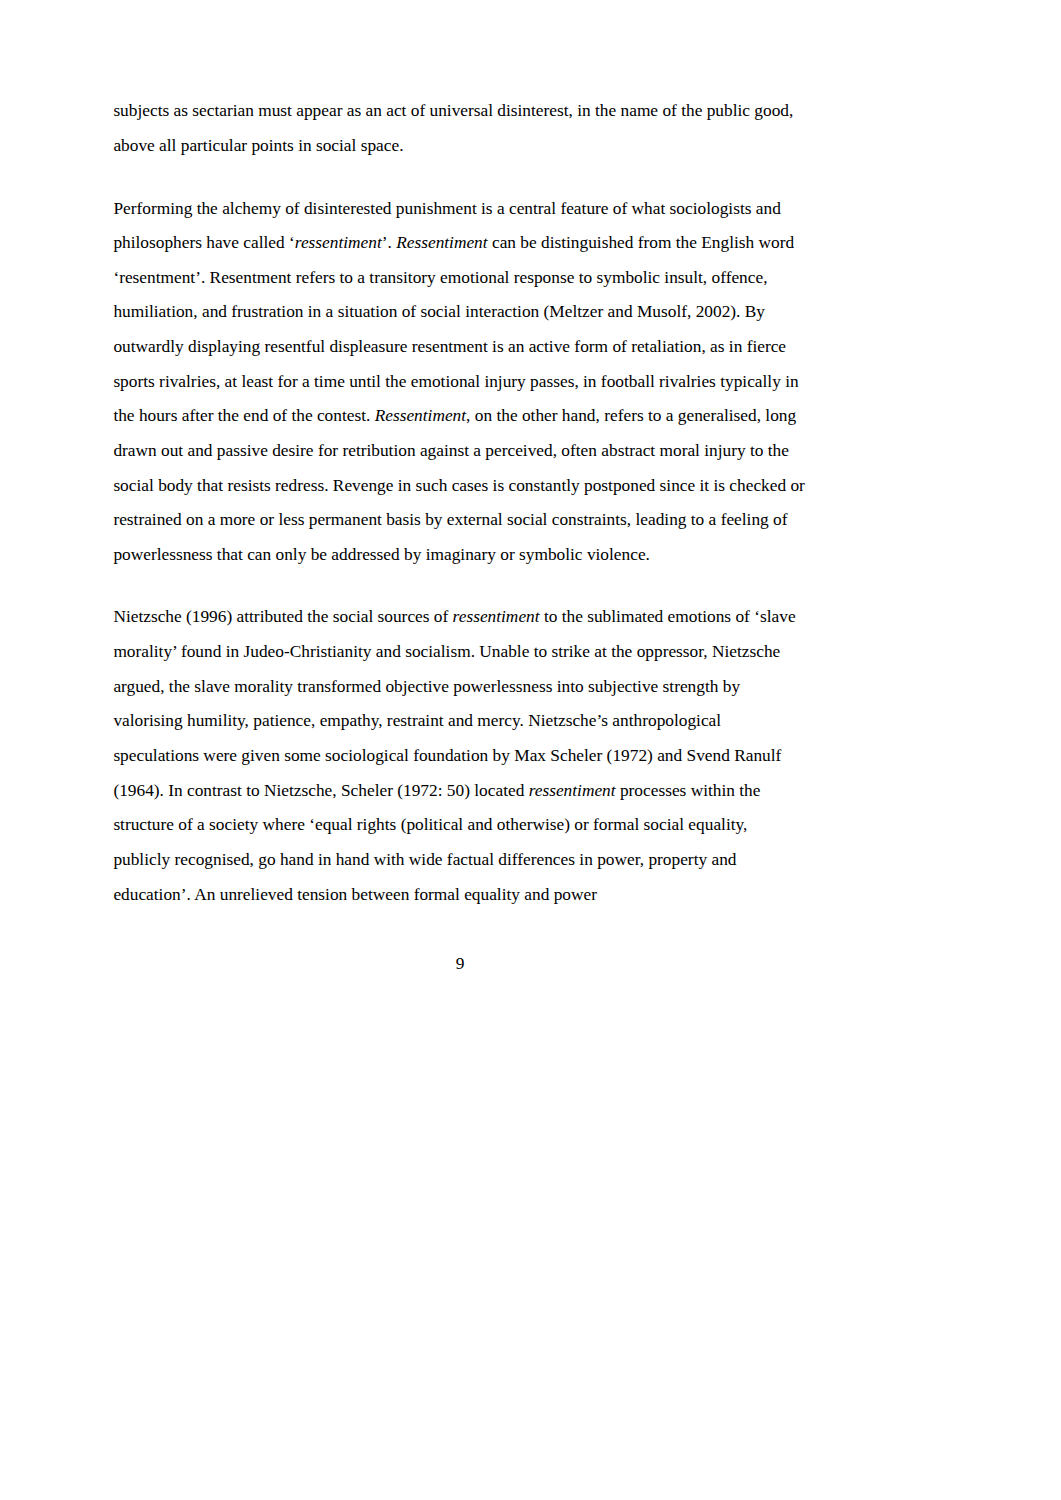subjects as sectarian must appear as an act of universal disinterest, in the name of the public good, above all particular points in social space.
Performing the alchemy of disinterested punishment is a central feature of what sociologists and philosophers have called ‘ressentiment’. Ressentiment can be distinguished from the English word ‘resentment’. Resentment refers to a transitory emotional response to symbolic insult, offence, humiliation, and frustration in a situation of social interaction (Meltzer and Musolf, 2002). By outwardly displaying resentful displeasure resentment is an active form of retaliation, as in fierce sports rivalries, at least for a time until the emotional injury passes, in football rivalries typically in the hours after the end of the contest. Ressentiment, on the other hand, refers to a generalised, long drawn out and passive desire for retribution against a perceived, often abstract moral injury to the social body that resists redress. Revenge in such cases is constantly postponed since it is checked or restrained on a more or less permanent basis by external social constraints, leading to a feeling of powerlessness that can only be addressed by imaginary or symbolic violence.
Nietzsche (1996) attributed the social sources of ressentiment to the sublimated emotions of ‘slave morality’ found in Judeo-Christianity and socialism. Unable to strike at the oppressor, Nietzsche argued, the slave morality transformed objective powerlessness into subjective strength by valorising humility, patience, empathy, restraint and mercy. Nietzsche’s anthropological speculations were given some sociological foundation by Max Scheler (1972) and Svend Ranulf (1964). In contrast to Nietzsche, Scheler (1972: 50) located ressentiment processes within the structure of a society where ‘equal rights (political and otherwise) or formal social equality, publicly recognised, go hand in hand with wide factual differences in power, property and education’. An unrelieved tension between formal equality and power
9